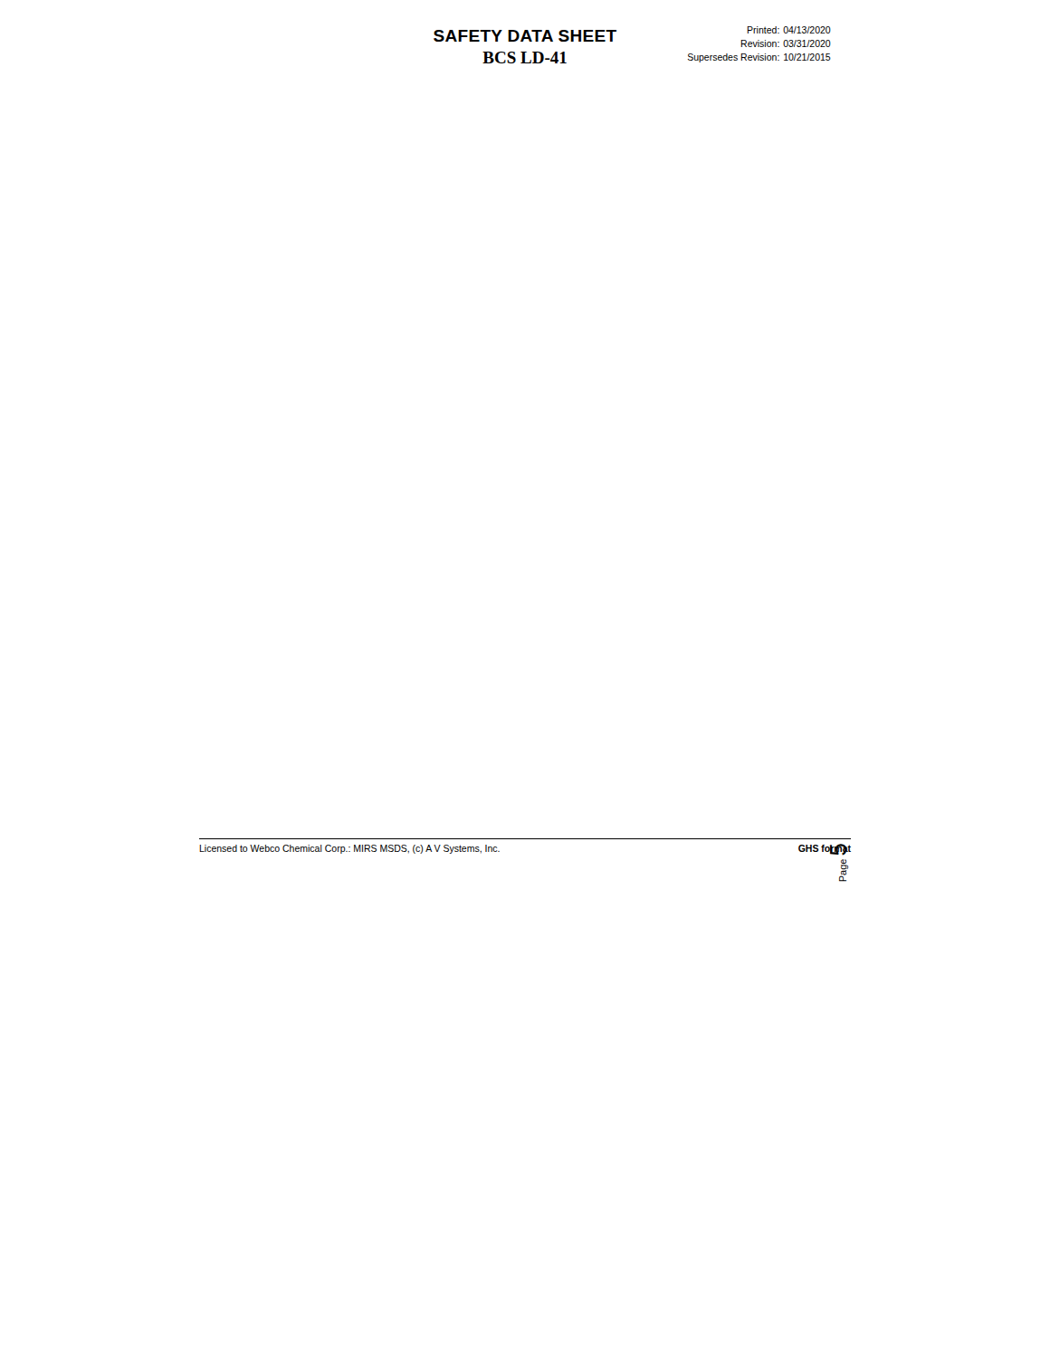Printed: 04/13/2020
Revision: 03/31/2020
Supersedes Revision: 10/21/2015
SAFETY DATA SHEET
BCS LD-41
Licensed to Webco Chemical Corp.: MIRS MSDS, (c) A V Systems, Inc.
GHS format
Page 5